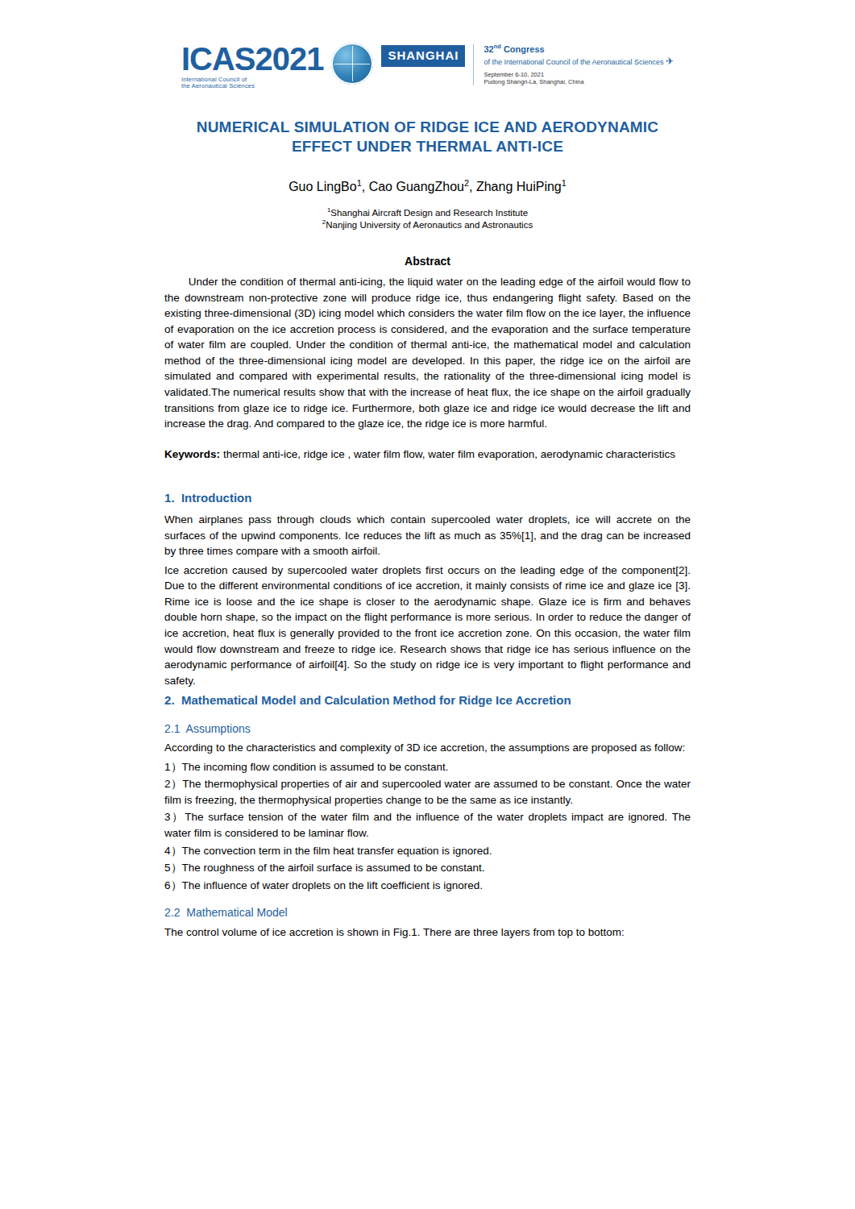ICAS 2021
International Council of
the Aeronautical Sciences
SHANGHAI
32nd Congress of the International Council of the Aeronautical Sciences ✈ September 6-10, 2021
Pudong Shangri-La, Shanghai, China
Numerical Simulation of Ridge Ice and Aerodynamic
Effect Under Thermal Anti-Ice
Guo LingBo1, Cao GuangZhou2, Zhang HuiPing1
1Shanghai Aircraft Design and Research Institute
2Nanjing University of Aeronautics and Astronautics
Abstract
Under the condition of thermal anti-icing, the liquid water on the leading edge of the airfoil would flow to the downstream non-protective zone will produce ridge ice, thus endangering flight safety. Based on the existing three-dimensional (3D) icing model which considers the water film flow on the ice layer, the influence of evaporation on the ice accretion process is considered, and the evaporation and the surface temperature of water film are coupled. Under the condition of thermal anti-ice, the mathematical model and calculation method of the three-dimensional icing model are developed. In this paper, the ridge ice on the airfoil are simulated and compared with experimental results, the rationality of the three-dimensional icing model is validated.The numerical results show that with the increase of heat flux, the ice shape on the airfoil gradually transitions from glaze ice to ridge ice. Furthermore, both glaze ice and ridge ice would decrease the lift and increase the drag. And compared to the glaze ice, the ridge ice is more harmful.
Keywords: thermal anti-ice, ridge ice , water film flow, water film evaporation, aerodynamic characteristics
1. Introduction
When airplanes pass through clouds which contain supercooled water droplets, ice will accrete on the surfaces of the upwind components. Ice reduces the lift as much as 35%[1], and the drag can be increased by three times compare with a smooth airfoil.
Ice accretion caused by supercooled water droplets first occurs on the leading edge of the component[2]. Due to the different environmental conditions of ice accretion, it mainly consists of rime ice and glaze ice [3]. Rime ice is loose and the ice shape is closer to the aerodynamic shape. Glaze ice is firm and behaves double horn shape, so the impact on the flight performance is more serious. In order to reduce the danger of ice accretion, heat flux is generally provided to the front ice accretion zone. On this occasion, the water film would flow downstream and freeze to ridge ice. Research shows that ridge ice has serious influence on the aerodynamic performance of airfoil[4]. So the study on ridge ice is very important to flight performance and safety.
2. Mathematical Model and Calculation Method for Ridge Ice Accretion
2.1 Assumptions
According to the characteristics and complexity of 3D ice accretion, the assumptions are proposed as follow:
1）The incoming flow condition is assumed to be constant.
2）The thermophysical properties of air and supercooled water are assumed to be constant. Once the water film is freezing, the thermophysical properties change to be the same as ice instantly.
3）The surface tension of the water film and the influence of the water droplets impact are ignored. The water film is considered to be laminar flow.
4）The convection term in the film heat transfer equation is ignored.
5）The roughness of the airfoil surface is assumed to be constant.
6）The influence of water droplets on the lift coefficient is ignored.
2.2 Mathematical Model
The control volume of ice accretion is shown in Fig.1. There are three layers from top to bottom: